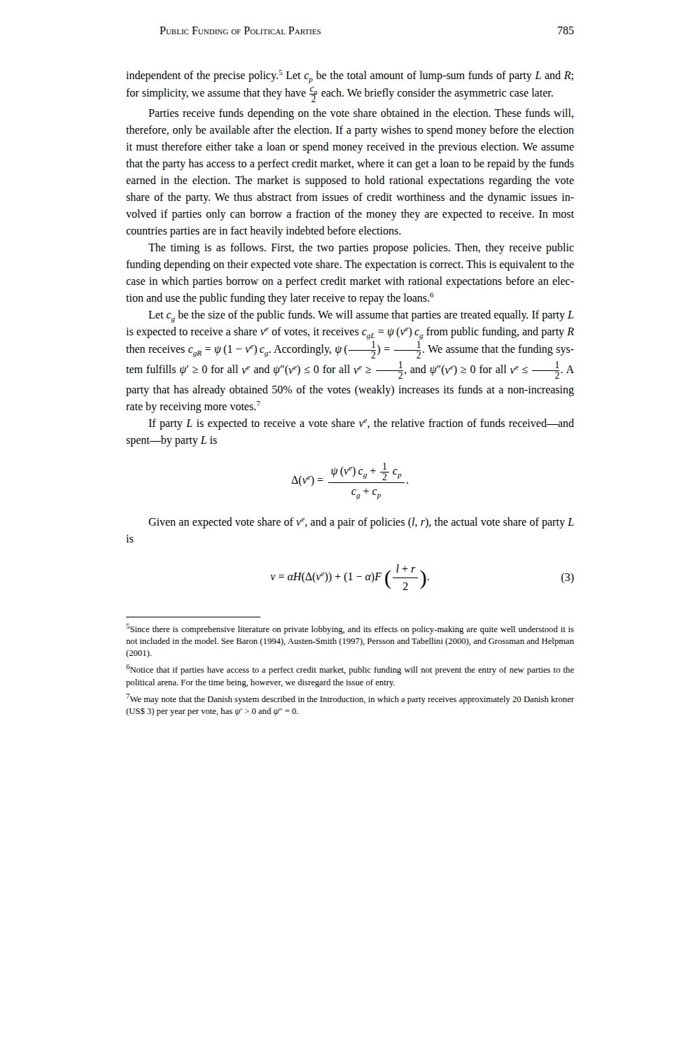Public Funding of Political Parties 785
independent of the precise policy.5 Let cp be the total amount of lump-sum funds of party L and R; for simplicity, we assume that they have cp 2 each. We briefly consider the asymmetric case later.
Parties receive funds depending on the vote share obtained in the election. These funds will, therefore, only be available after the election. If a party wishes to spend money before the election it must therefore either take a loan or spend money received in the previous election. We assume that the party has access to a perfect credit market, where it can get a loan to be repaid by the funds earned in the election. The market is supposed to hold rational expectations regarding the vote share of the party. We thus abstract from issues of credit worthiness and the dynamic issues involved if parties only can borrow a fraction of the money they are expected to receive. In most countries parties are in fact heavily indebted before elections.
The timing is as follows. First, the two parties propose policies. Then, they receive public funding depending on their expected vote share. The expectation is correct. This is equivalent to the case in which parties borrow on a perfect credit market with rational expectations before an election and use the public funding they later receive to repay the loans.6
Let cg be the size of the public funds. We will assume that parties are treated equally. If party L is expected to receive a share ve of votes, it receives cgL = ψ (ve) cg from public funding, and party R then receives cgR = ψ (1 − ve) cg. Accordingly, ψ (12) = 12. We assume that the funding system fulfills ψ′ ≥ 0 for all ve and ψ″(ve) ≤ 0 for all ve ≥ 12, and ψ″(ve) ≥ 0 for all ve ≤ 12. A party that has already obtained 50% of the votes (weakly) increases its funds at a non-increasing rate by receiving more votes.7
If party L is expected to receive a vote share ve, the relative fraction of funds received—and spent—by party L is
Δ(ve) = ψ (ve) cg + 12 cp cg + cp.
Given an expected vote share of ve, and a pair of policies (l, r), the actual vote share of party L is
v = αH(Δ(ve)) + (1 − α)F (l + r 2). (3)
5Since there is comprehensive literature on private lobbying, and its effects on policy-making are quite well understood it is not included in the model. See Baron (1994), Austen-Smith (1997), Persson and Tabellini (2000), and Grossman and Helpman (2001).
6Notice that if parties have access to a perfect credit market, public funding will not prevent the entry of new parties to the political arena. For the time being, however, we disregard the issue of entry.
7We may note that the Danish system described in the Introduction, in which a party receives approximately 20 Danish kroner (US$ 3) per year per vote, has ψ′ > 0 and ψ″ = 0.